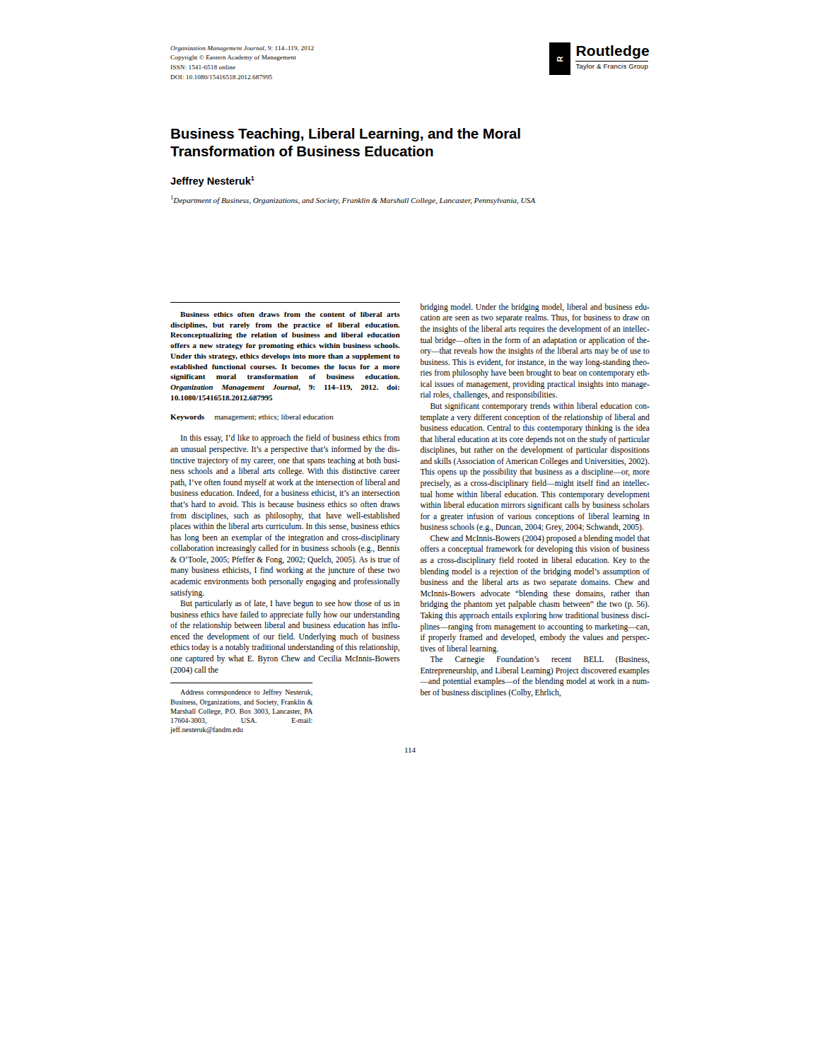Organization Management Journal, 9: 114–119, 2012
Copyright © Eastern Academy of Management
ISSN: 1541-6518 online
DOI: 10.1080/15416518.2012.687995
R
Routledge
Taylor & Francis Group
Business Teaching, Liberal Learning, and the Moral
Transformation of Business Education
Jeffrey Nesteruk1
1Department of Business, Organizations, and Society, Franklin & Marshall College, Lancaster, Pennsylvania, USA
Business ethics often draws from the content of liberal arts disciplines, but rarely from the practice of liberal education. Reconceptualizing the relation of business and liberal education offers a new strategy for promoting ethics within business schools. Under this strategy, ethics develops into more than a supplement to established functional courses. It becomes the locus for a more significant moral transformation of business education. Organization Management Journal, 9: 114–119, 2012. doi: 10.1080/15416518.2012.687995
Keywords management; ethics; liberal education
In this essay, I’d like to approach the field of business ethics from an unusual perspective. It’s a perspective that’s informed by the distinctive trajectory of my career, one that spans teaching at both business schools and a liberal arts college. With this distinctive career path, I’ve often found myself at work at the intersection of liberal and business education. Indeed, for a business ethicist, it’s an intersection that’s hard to avoid. This is because business ethics so often draws from disciplines, such as philosophy, that have well-established places within the liberal arts curriculum. In this sense, business ethics has long been an exemplar of the integration and cross-disciplinary collaboration increasingly called for in business schools (e.g., Bennis & O’Toole, 2005; Pfeffer & Fong, 2002; Quelch, 2005). As is true of many business ethicists, I find working at the juncture of these two academic environments both personally engaging and professionally satisfying.
But particularly as of late, I have begun to see how those of us in business ethics have failed to appreciate fully how our understanding of the relationship between liberal and business education has influenced the development of our field. Underlying much of business ethics today is a notably traditional understanding of this relationship, one captured by what E. Byron Chew and Cecilia McInnis-Bowers (2004) call the
Address correspondence to Jeffrey Nesteruk, Business, Organizations, and Society, Franklin & Marshall College, P.O. Box 3003, Lancaster, PA 17604-3003, USA. E-mail: jeff.nesteruk@fandm.edu
bridging model. Under the bridging model, liberal and business education are seen as two separate realms. Thus, for business to draw on the insights of the liberal arts requires the development of an intellectual bridge—often in the form of an adaptation or application of theory—that reveals how the insights of the liberal arts may be of use to business. This is evident, for instance, in the way long-standing theories from philosophy have been brought to bear on contemporary ethical issues of management, providing practical insights into managerial roles, challenges, and responsibilities.
But significant contemporary trends within liberal education contemplate a very different conception of the relationship of liberal and business education. Central to this contemporary thinking is the idea that liberal education at its core depends not on the study of particular disciplines, but rather on the development of particular dispositions and skills (Association of American Colleges and Universities, 2002). This opens up the possibility that business as a discipline—or, more precisely, as a cross-disciplinary field—might itself find an intellectual home within liberal education. This contemporary development within liberal education mirrors significant calls by business scholars for a greater infusion of various conceptions of liberal learning in business schools (e.g., Duncan, 2004; Grey, 2004; Schwandt, 2005).
Chew and McInnis-Bowers (2004) proposed a blending model that offers a conceptual framework for developing this vision of business as a cross-disciplinary field rooted in liberal education. Key to the blending model is a rejection of the bridging model’s assumption of business and the liberal arts as two separate domains. Chew and McInnis-Bowers advocate “blending these domains, rather than bridging the phantom yet palpable chasm between” the two (p. 56). Taking this approach entails exploring how traditional business disciplines—ranging from management to accounting to marketing—can, if properly framed and developed, embody the values and perspectives of liberal learning.
The Carnegie Foundation’s recent BELL (Business, Entrepreneurship, and Liberal Learning) Project discovered examples—and potential examples—of the blending model at work in a number of business disciplines (Colby, Ehrlich,
114